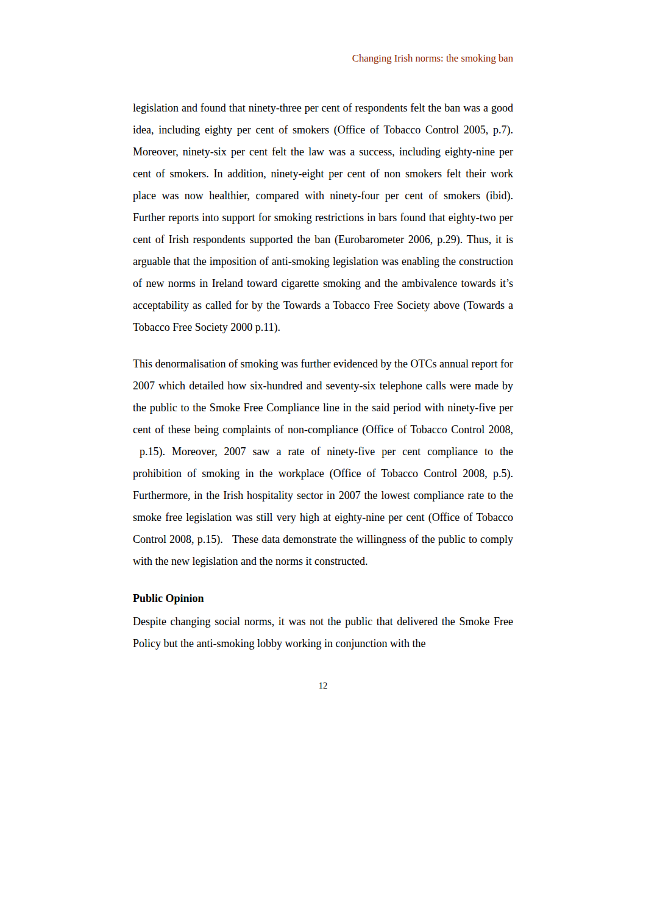Changing Irish norms: the smoking ban
legislation and found that ninety-three per cent of respondents felt the ban was a good idea, including eighty per cent of smokers (Office of Tobacco Control 2005, p.7). Moreover, ninety-six per cent felt the law was a success, including eighty-nine per cent of smokers. In addition, ninety-eight per cent of non smokers felt their work place was now healthier, compared with ninety-four per cent of smokers (ibid). Further reports into support for smoking restrictions in bars found that eighty-two per cent of Irish respondents supported the ban (Eurobarometer 2006, p.29). Thus, it is arguable that the imposition of anti-smoking legislation was enabling the construction of new norms in Ireland toward cigarette smoking and the ambivalence towards it’s acceptability as called for by the Towards a Tobacco Free Society above (Towards a Tobacco Free Society 2000 p.11).
This denormalisation of smoking was further evidenced by the OTCs annual report for 2007 which detailed how six-hundred and seventy-six telephone calls were made by the public to the Smoke Free Compliance line in the said period with ninety-five per cent of these being complaints of non-compliance (Office of Tobacco Control 2008, p.15). Moreover, 2007 saw a rate of ninety-five per cent compliance to the prohibition of smoking in the workplace (Office of Tobacco Control 2008, p.5). Furthermore, in the Irish hospitality sector in 2007 the lowest compliance rate to the smoke free legislation was still very high at eighty-nine per cent (Office of Tobacco Control 2008, p.15). These data demonstrate the willingness of the public to comply with the new legislation and the norms it constructed.
Public Opinion
Despite changing social norms, it was not the public that delivered the Smoke Free Policy but the anti-smoking lobby working in conjunction with the
12